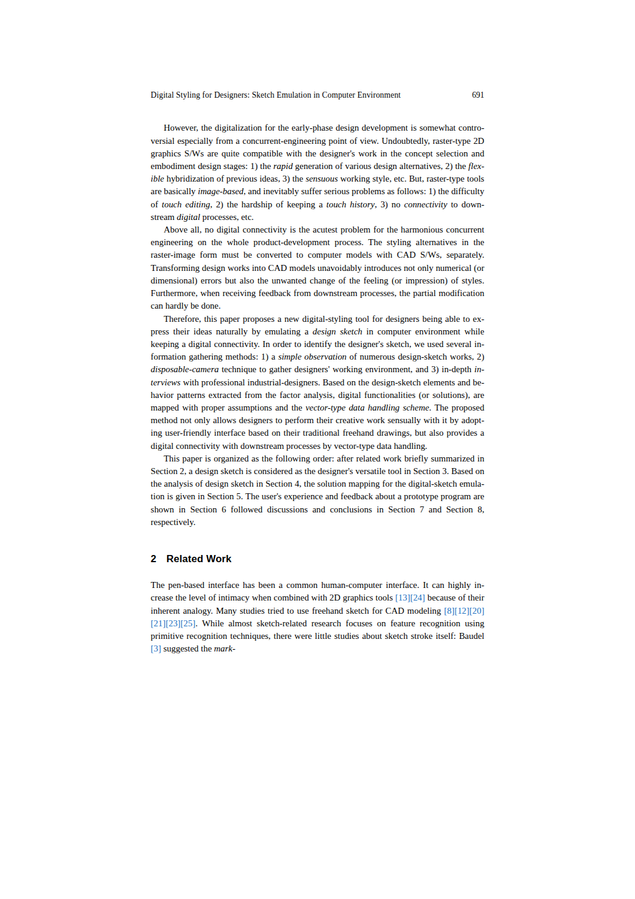Digital Styling for Designers: Sketch Emulation in Computer Environment 691
However, the digitalization for the early-phase design development is somewhat controversial especially from a concurrent-engineering point of view. Undoubtedly, raster-type 2D graphics S/Ws are quite compatible with the designer's work in the concept selection and embodiment design stages: 1) the rapid generation of various design alternatives, 2) the flexible hybridization of previous ideas, 3) the sensuous working style, etc. But, raster-type tools are basically image-based, and inevitably suffer serious problems as follows: 1) the difficulty of touch editing, 2) the hardship of keeping a touch history, 3) no connectivity to downstream digital processes, etc.
Above all, no digital connectivity is the acutest problem for the harmonious concurrent engineering on the whole product-development process. The styling alternatives in the raster-image form must be converted to computer models with CAD S/Ws, separately. Transforming design works into CAD models unavoidably introduces not only numerical (or dimensional) errors but also the unwanted change of the feeling (or impression) of styles. Furthermore, when receiving feedback from downstream processes, the partial modification can hardly be done.
Therefore, this paper proposes a new digital-styling tool for designers being able to express their ideas naturally by emulating a design sketch in computer environment while keeping a digital connectivity. In order to identify the designer's sketch, we used several information gathering methods: 1) a simple observation of numerous design-sketch works, 2) disposable-camera technique to gather designers' working environment, and 3) in-depth interviews with professional industrial-designers. Based on the design-sketch elements and behavior patterns extracted from the factor analysis, digital functionalities (or solutions), are mapped with proper assumptions and the vector-type data handling scheme. The proposed method not only allows designers to perform their creative work sensually with it by adopting user-friendly interface based on their traditional freehand drawings, but also provides a digital connectivity with downstream processes by vector-type data handling.
This paper is organized as the following order: after related work briefly summarized in Section 2, a design sketch is considered as the designer's versatile tool in Section 3. Based on the analysis of design sketch in Section 4, the solution mapping for the digital-sketch emulation is given in Section 5. The user's experience and feedback about a prototype program are shown in Section 6 followed discussions and conclusions in Section 7 and Section 8, respectively.
2 Related Work
The pen-based interface has been a common human-computer interface. It can highly increase the level of intimacy when combined with 2D graphics tools [13][24] because of their inherent analogy. Many studies tried to use freehand sketch for CAD modeling [8][12][20][21][23][25]. While almost sketch-related research focuses on feature recognition using primitive recognition techniques, there were little studies about sketch stroke itself: Baudel [3] suggested the mark-